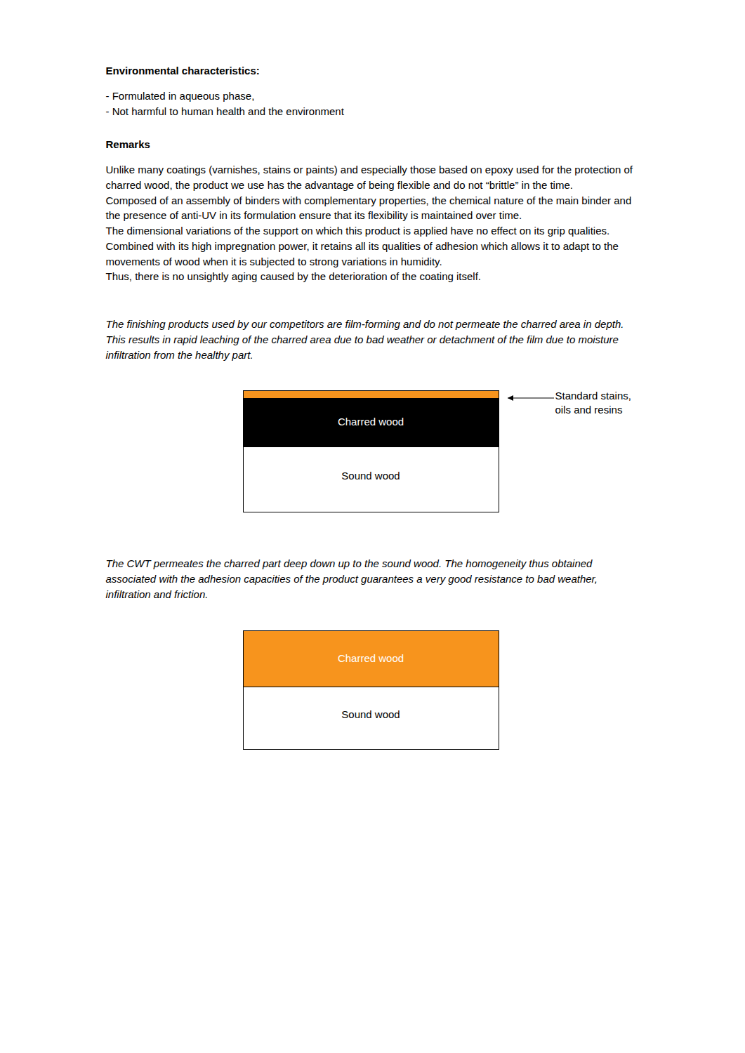Environmental characteristics:
- Formulated in aqueous phase,
- Not harmful to human health and the environment
Remarks
Unlike many coatings (varnishes, stains or paints) and especially those based on epoxy used for the protection of charred wood, the product we use has the advantage of being flexible and do not “brittle” in the time.
Composed of an assembly of binders with complementary properties, the chemical nature of the main binder and the presence of anti-UV in its formulation ensure that its flexibility is maintained over time.
The dimensional variations of the support on which this product is applied have no effect on its grip qualities.
Combined with its high impregnation power, it retains all its qualities of adhesion which allows it to adapt to the movements of wood when it is subjected to strong variations in humidity.
Thus, there is no unsightly aging caused by the deterioration of the coating itself.
The finishing products used by our competitors are film-forming and do not permeate the charred area in depth. This results in rapid leaching of the charred area due to bad weather or detachment of the film due to moisture infiltration from the healthy part.
Charred wood
Sound wood
Standard stains,
oils and resins
The CWT permeates the charred part deep down up to the sound wood. The homogeneity thus obtained associated with the adhesion capacities of the product guarantees a very good resistance to bad weather, infiltration and friction.
Charred wood
Sound wood